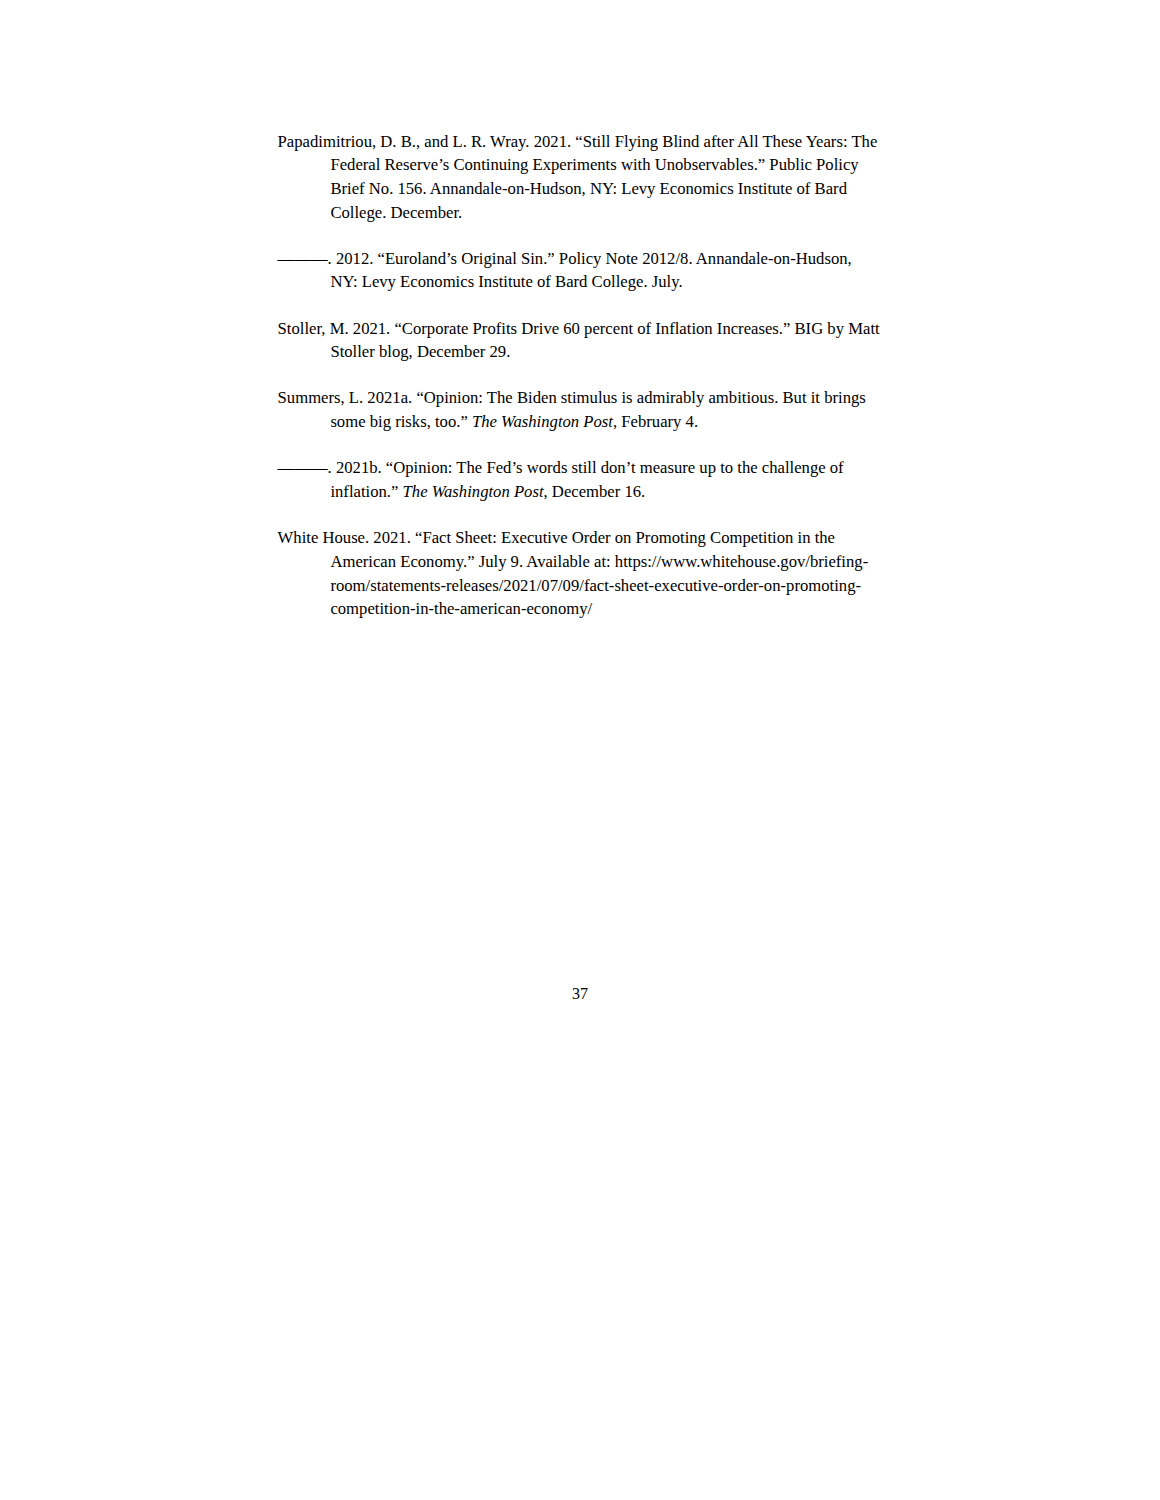Papadimitriou, D. B., and L. R. Wray. 2021. “Still Flying Blind after All These Years: The Federal Reserve’s Continuing Experiments with Unobservables.” Public Policy Brief No. 156. Annandale-on-Hudson, NY: Levy Economics Institute of Bard College. December.
———. 2012. “Euroland’s Original Sin.” Policy Note 2012/8. Annandale-on-Hudson, NY: Levy Economics Institute of Bard College. July.
Stoller, M. 2021. “Corporate Profits Drive 60 percent of Inflation Increases.” BIG by Matt Stoller blog, December 29.
Summers, L. 2021a. “Opinion: The Biden stimulus is admirably ambitious. But it brings some big risks, too.” The Washington Post, February 4.
———. 2021b. “Opinion: The Fed’s words still don’t measure up to the challenge of inflation.” The Washington Post, December 16.
White House. 2021. “Fact Sheet: Executive Order on Promoting Competition in the American Economy.” July 9. Available at: https://www.whitehouse.gov/briefing-room/statements-releases/2021/07/09/fact-sheet-executive-order-on-promoting-competition-in-the-american-economy/
37